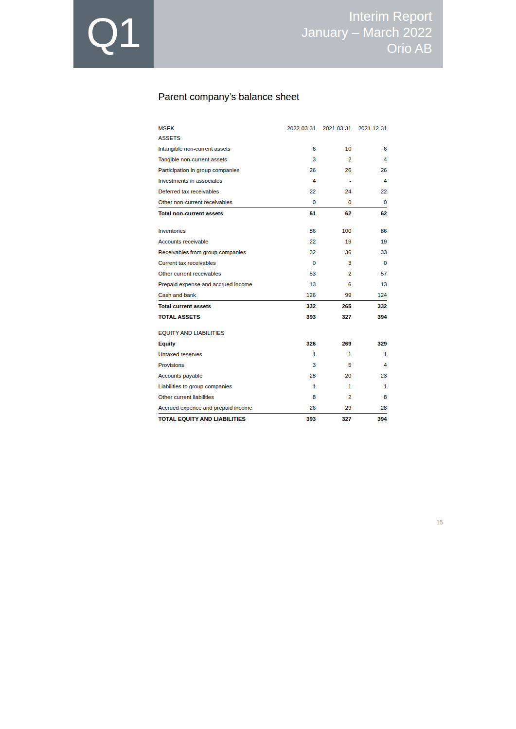Q1
Interim Report
January – March 2022
Orio AB
Parent company’s balance sheet
| MSEK | 2022-03-31 | 2021-03-31 | 2021-12-31 |
| --- | --- | --- | --- |
| ASSETS | | | |
| Intangible non-current assets | 6 | 10 | 6 |
| Tangible non-current assets | 3 | 2 | 4 |
| Participation in group companies | 26 | 26 | 26 |
| Investments in associates | 4 | - | 4 |
| Deferred tax receivables | 22 | 24 | 22 |
| Other non-current receivables | 0 | 0 | 0 |
| Total non-current assets | 61 | 62 | 62 |
| Inventories | 86 | 100 | 86 |
| Accounts receivable | 22 | 19 | 19 |
| Receivables from group companies | 32 | 36 | 33 |
| Current tax receivables | 0 | 3 | 0 |
| Other current receivables | 53 | 2 | 57 |
| Prepaid expense and accrued income | 13 | 6 | 13 |
| Cash and bank | 126 | 99 | 124 |
| Total current assets | 332 | 265 | 332 |
| TOTAL ASSETS | 393 | 327 | 394 |
| EQUITY AND LIABILITIES | | | |
| Equity | 326 | 269 | 329 |
| Untaxed reserves | 1 | 1 | 1 |
| Provisions | 3 | 5 | 4 |
| Accounts payable | 28 | 20 | 23 |
| Liabilities to group companies | 1 | 1 | 1 |
| Other current liabilities | 8 | 2 | 8 |
| Accrued expence and prepaid income | 26 | 29 | 28 |
| TOTAL EQUITY AND LIABILITIES | 393 | 327 | 394 |
15